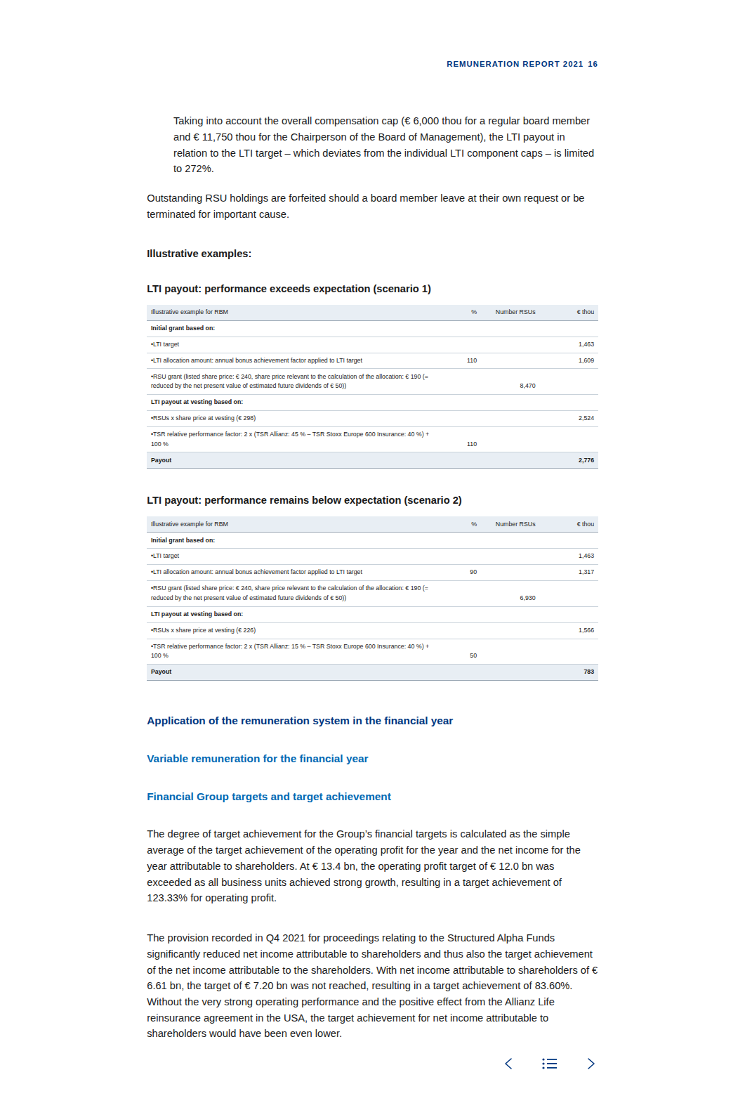REMUNERATION REPORT 202116
Taking into account the overall compensation cap (€ 6,000 thou for a regular board member and € 11,750 thou for the Chairperson of the Board of Management), the LTI payout in relation to the LTI target – which deviates from the individual LTI component caps – is limited to 272%.
Outstanding RSU holdings are forfeited should a board member leave at their own request or be terminated for important cause.
Illustrative examples:
LTI payout: performance exceeds expectation (scenario 1)
| Illustrative example for RBM | % | Number RSUs | € thou |
| --- | --- | --- | --- |
| Initial grant based on: | | | |
| •LTI target | | | 1,463 |
| •LTI allocation amount: annual bonus achievement factor applied to LTI target | 110 | | 1,609 |
| •RSU grant (listed share price: € 240, share price relevant to the calculation of the allocation: € 190 (= reduced by the net present value of estimated future dividends of € 50)) | | 8,470 | |
| LTI payout at vesting based on: | | | |
| •RSUs x share price at vesting (€ 298) | | | 2,524 |
| •TSR relative performance factor: 2 x (TSR Allianz: 45 % – TSR Stoxx Europe 600 Insurance: 40 %) + 100 % | 110 | | |
| Payout | | | 2,776 |
LTI payout: performance remains below expectation (scenario 2)
| Illustrative example for RBM | % | Number RSUs | € thou |
| --- | --- | --- | --- |
| Initial grant based on: | | | |
| •LTI target | | | 1,463 |
| •LTI allocation amount: annual bonus achievement factor applied to LTI target | 90 | | 1,317 |
| •RSU grant (listed share price: € 240, share price relevant to the calculation of the allocation: € 190 (= reduced by the net present value of estimated future dividends of € 50)) | | 6,930 | |
| LTI payout at vesting based on: | | | |
| •RSUs x share price at vesting (€ 226) | | | 1,566 |
| •TSR relative performance factor: 2 x (TSR Allianz: 15 % – TSR Stoxx Europe 600 Insurance: 40 %) + 100 % | 50 | | |
| Payout | | | 783 |
Application of the remuneration system in the financial year
Variable remuneration for the financial year
Financial Group targets and target achievement
The degree of target achievement for the Group’s financial targets is calculated as the simple average of the target achievement of the operating profit for the year and the net income for the year attributable to shareholders. At € 13.4 bn, the operating profit target of € 12.0 bn was exceeded as all business units achieved strong growth, resulting in a target achievement of 123.33% for operating profit.
The provision recorded in Q4 2021 for proceedings relating to the Structured Alpha Funds significantly reduced net income attributable to shareholders and thus also the target achievement of the net income attributable to the shareholders. With net income attributable to shareholders of € 6.61 bn, the target of € 7.20 bn was not reached, resulting in a target achievement of 83.60%. Without the very strong operating performance and the positive effect from the Allianz Life reinsurance agreement in the USA, the target achievement for net income attributable to shareholders would have been even lower.